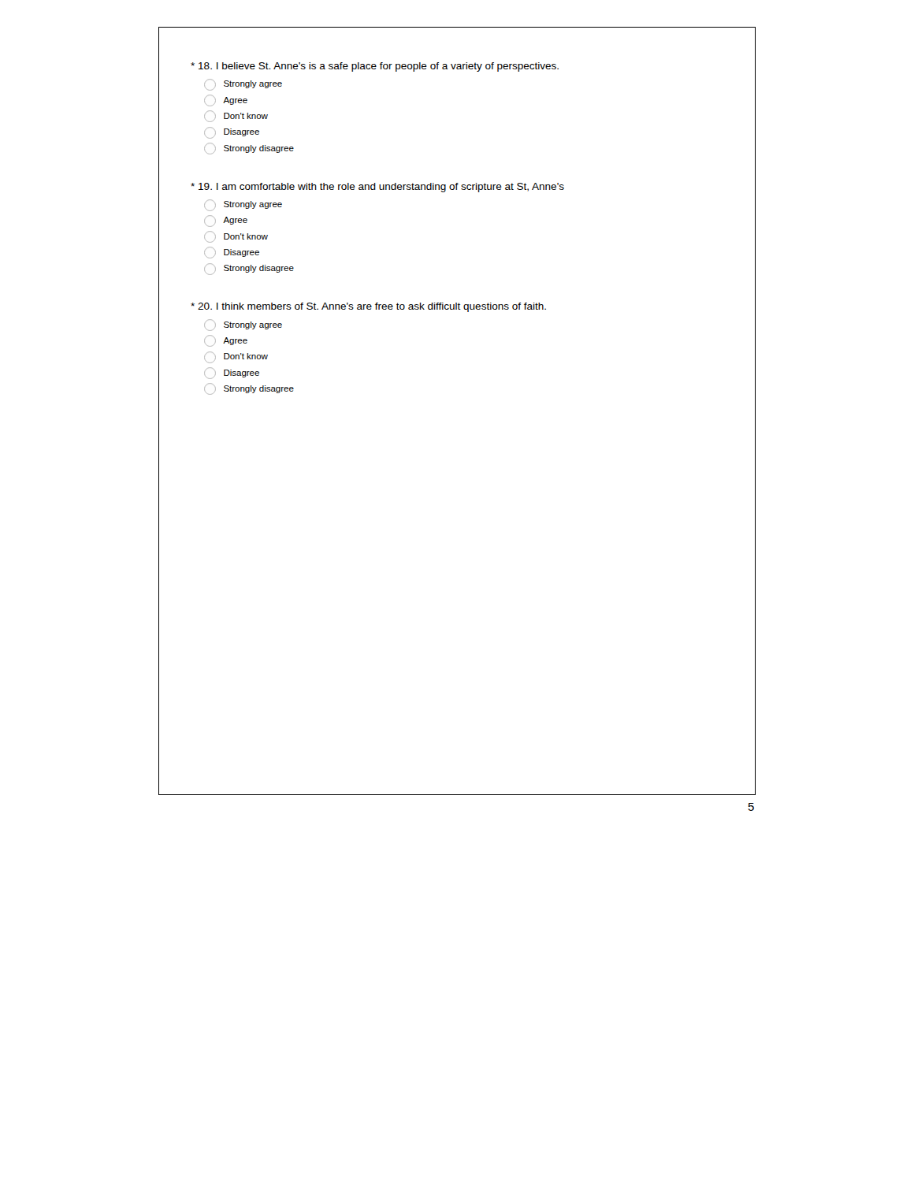* 18. I believe St. Anne's is a safe place for people of a variety of perspectives.
Strongly agree
Agree
Don't know
Disagree
Strongly disagree
* 19. I am comfortable with the role and understanding of scripture at St, Anne's
Strongly agree
Agree
Don't know
Disagree
Strongly disagree
* 20. I think members of St. Anne's are free to ask difficult questions of faith.
Strongly agree
Agree
Don't know
Disagree
Strongly disagree
5